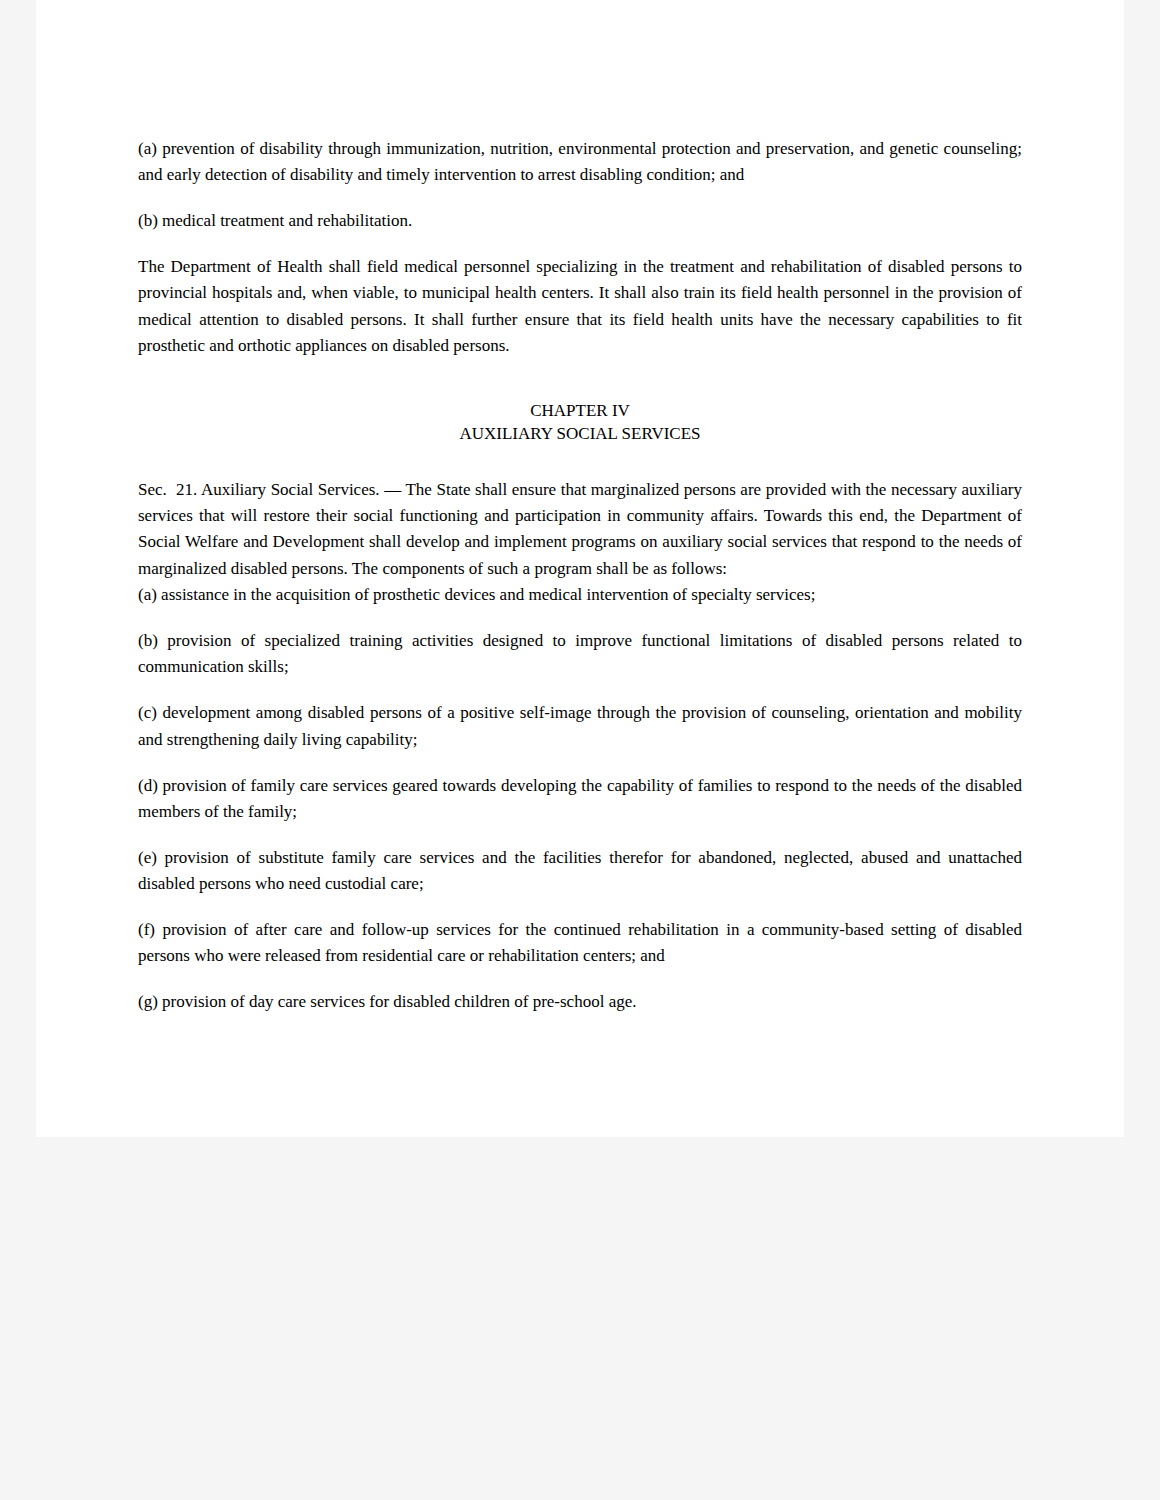(a) prevention of disability through immunization, nutrition, environmental protection and preservation, and genetic counseling; and early detection of disability and timely intervention to arrest disabling condition; and
(b) medical treatment and rehabilitation.
The Department of Health shall field medical personnel specializing in the treatment and rehabilitation of disabled persons to provincial hospitals and, when viable, to municipal health centers. It shall also train its field health personnel in the provision of medical attention to disabled persons. It shall further ensure that its field health units have the necessary capabilities to fit prosthetic and orthotic appliances on disabled persons.
CHAPTER IV AUXILIARY SOCIAL SERVICES
Sec. 21. Auxiliary Social Services. — The State shall ensure that marginalized persons are provided with the necessary auxiliary services that will restore their social functioning and participation in community affairs. Towards this end, the Department of Social Welfare and Development shall develop and implement programs on auxiliary social services that respond to the needs of marginalized disabled persons. The components of such a program shall be as follows:
(a) assistance in the acquisition of prosthetic devices and medical intervention of specialty services;
(b) provision of specialized training activities designed to improve functional limitations of disabled persons related to communication skills;
(c) development among disabled persons of a positive self-image through the provision of counseling, orientation and mobility and strengthening daily living capability;
(d) provision of family care services geared towards developing the capability of families to respond to the needs of the disabled members of the family;
(e) provision of substitute family care services and the facilities therefor for abandoned, neglected, abused and unattached disabled persons who need custodial care;
(f) provision of after care and follow-up services for the continued rehabilitation in a community-based setting of disabled persons who were released from residential care or rehabilitation centers; and
(g) provision of day care services for disabled children of pre-school age.